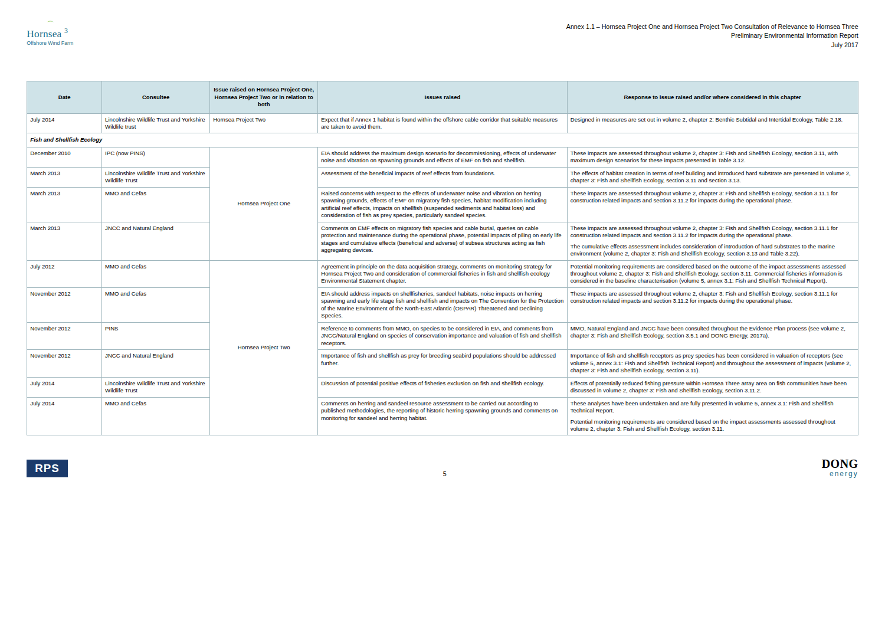⌒
Hornsea 3
Offshore Wind Farm
Annex 1.1 – Hornsea Project One and Hornsea Project Two Consultation of Relevance to Hornsea Three
Preliminary Environmental Information Report
July 2017
| Date | Consultee | Issue raised on Hornsea Project One, Hornsea Project Two or in relation to both | Issues raised | Response to issue raised and/or where considered in this chapter |
| --- | --- | --- | --- | --- |
| July 2014 | Lincolnshire Wildlife Trust and Yorkshire Wildlife trust | Hornsea Project Two | Expect that if Annex 1 habitat is found within the offshore cable corridor that suitable measures are taken to avoid them. | Designed in measures are set out in volume 2, chapter 2: Benthic Subtidal and Intertidal Ecology, Table 2.18. |
| Fish and Shellfish Ecology |
| December 2010 | IPC (now PINS) | Hornsea Project One | EIA should address the maximum design scenario for decommissioning, effects of underwater noise and vibration on spawning grounds and effects of EMF on fish and shellfish. | These impacts are assessed throughout volume 2, chapter 3: Fish and Shellfish Ecology, section 3.11, with maximum design scenarios for these impacts presented in Table 3.12. |
| March 2013 | Lincolnshire Wildlife Trust and Yorkshire Wildlife Trust | Assessment of the beneficial impacts of reef effects from foundations. | The effects of habitat creation in terms of reef building and introduced hard substrate are presented in volume 2, chapter 3: Fish and Shellfish Ecology, section 3.11 and section 3.13. |
| March 2013 | MMO and Cefas | Raised concerns with respect to the effects of underwater noise and vibration on herring spawning grounds, effects of EMF on migratory fish species, habitat modification including artificial reef effects, impacts on shellfish (suspended sediments and habitat loss) and consideration of fish as prey species, particularly sandeel species. | These impacts are assessed throughout volume 2, chapter 3: Fish and Shellfish Ecology, section 3.11.1 for construction related impacts and section 3.11.2 for impacts during the operational phase. |
| March 2013 | JNCC and Natural England | Comments on EMF effects on migratory fish species and cable burial, queries on cable protection and maintenance during the operational phase, potential impacts of piling on early life stages and cumulative effects (beneficial and adverse) of subsea structures acting as fish aggregating devices. | These impacts are assessed throughout volume 2, chapter 3: Fish and Shellfish Ecology, section 3.11.1 for construction related impacts and section 3.11.2 for impacts during the operational phase. The cumulative effects assessment includes consideration of introduction of hard substrates to the marine environment (volume 2, chapter 3: Fish and Shellfish Ecology, section 3.13 and Table 3.22). |
| July 2012 | MMO and Cefas | Hornsea Project Two | Agreement in principle on the data acquisition strategy, comments on monitoring strategy for Hornsea Project Two and consideration of commercial fisheries in fish and shellfish ecology Environmental Statement chapter. | Potential monitoring requirements are considered based on the outcome of the impact assessments assessed throughout volume 2, chapter 3: Fish and Shellfish Ecology, section 3.11. Commercial fisheries information is considered in the baseline characterisation (volume 5, annex 3.1: Fish and Shellfish Technical Report). |
| November 2012 | MMO and Cefas | EIA should address impacts on shellfisheries, sandeel habitats, noise impacts on herring spawning and early life stage fish and shellfish and impacts on The Convention for the Protection of the Marine Environment of the North-East Atlantic (OSPAR) Threatened and Declining Species. | These impacts are assessed throughout volume 2, chapter 3: Fish and Shellfish Ecology, section 3.11.1 for construction related impacts and section 3.11.2 for impacts during the operational phase. |
| November 2012 | PINS | Reference to comments from MMO, on species to be considered in EIA, and comments from JNCC/Natural England on species of conservation importance and valuation of fish and shellfish receptors. | MMO, Natural England and JNCC have been consulted throughout the Evidence Plan process (see volume 2, chapter 3: Fish and Shellfish Ecology, section 3.5.1 and DONG Energy, 2017a). |
| November 2012 | JNCC and Natural England | Importance of fish and shellfish as prey for breeding seabird populations should be addressed further. | Importance of fish and shellfish receptors as prey species has been considered in valuation of receptors (see volume 5, annex 3.1: Fish and Shellfish Technical Report) and throughout the assessment of impacts (volume 2, chapter 3: Fish and Shellfish Ecology, section 3.11). |
| July 2014 | Lincolnshire Wildlife Trust and Yorkshire Wildlife Trust | Discussion of potential positive effects of fisheries exclusion on fish and shellfish ecology. | Effects of potentially reduced fishing pressure within Hornsea Three array area on fish communities have been discussed in volume 2, chapter 3: Fish and Shellfish Ecology, section 3.11.2. |
| July 2014 | MMO and Cefas | Comments on herring and sandeel resource assessment to be carried out according to published methodologies, the reporting of historic herring spawning grounds and comments on monitoring for sandeel and herring habitat. | These analyses have been undertaken and are fully presented in volume 5, annex 3.1: Fish and Shellfish Technical Report. Potential monitoring requirements are considered based on the impact assessments assessed throughout volume 2, chapter 3: Fish and Shellfish Ecology, section 3.11. |
RPS
5
DONG
energy